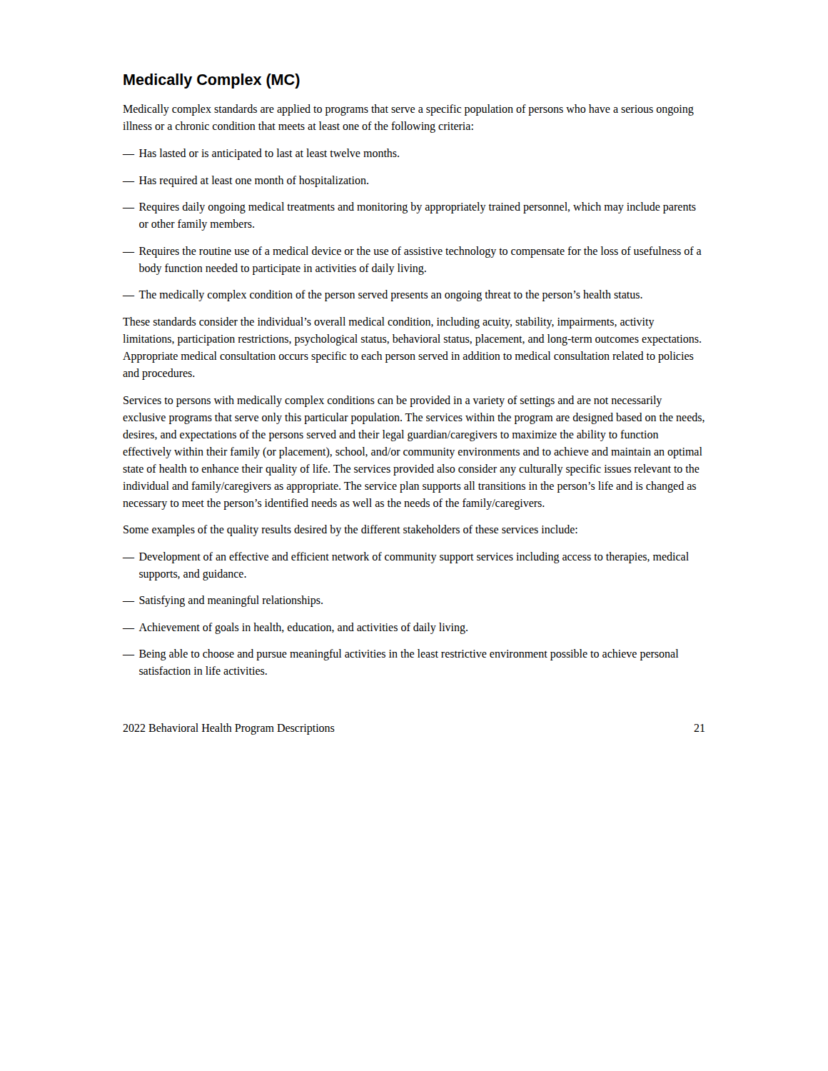Medically Complex (MC)
Medically complex standards are applied to programs that serve a specific population of persons who have a serious ongoing illness or a chronic condition that meets at least one of the following criteria:
Has lasted or is anticipated to last at least twelve months.
Has required at least one month of hospitalization.
Requires daily ongoing medical treatments and monitoring by appropriately trained personnel, which may include parents or other family members.
Requires the routine use of a medical device or the use of assistive technology to compensate for the loss of usefulness of a body function needed to participate in activities of daily living.
The medically complex condition of the person served presents an ongoing threat to the person’s health status.
These standards consider the individual’s overall medical condition, including acuity, stability, impairments, activity limitations, participation restrictions, psychological status, behavioral status, placement, and long-term outcomes expectations. Appropriate medical consultation occurs specific to each person served in addition to medical consultation related to policies and procedures.
Services to persons with medically complex conditions can be provided in a variety of settings and are not necessarily exclusive programs that serve only this particular population. The services within the program are designed based on the needs, desires, and expectations of the persons served and their legal guardian/caregivers to maximize the ability to function effectively within their family (or placement), school, and/or community environments and to achieve and maintain an optimal state of health to enhance their quality of life. The services provided also consider any culturally specific issues relevant to the individual and family/caregivers as appropriate. The service plan supports all transitions in the person’s life and is changed as necessary to meet the person’s identified needs as well as the needs of the family/caregivers.
Some examples of the quality results desired by the different stakeholders of these services include:
Development of an effective and efficient network of community support services including access to therapies, medical supports, and guidance.
Satisfying and meaningful relationships.
Achievement of goals in health, education, and activities of daily living.
Being able to choose and pursue meaningful activities in the least restrictive environment possible to achieve personal satisfaction in life activities.
2022 Behavioral Health Program Descriptions 21